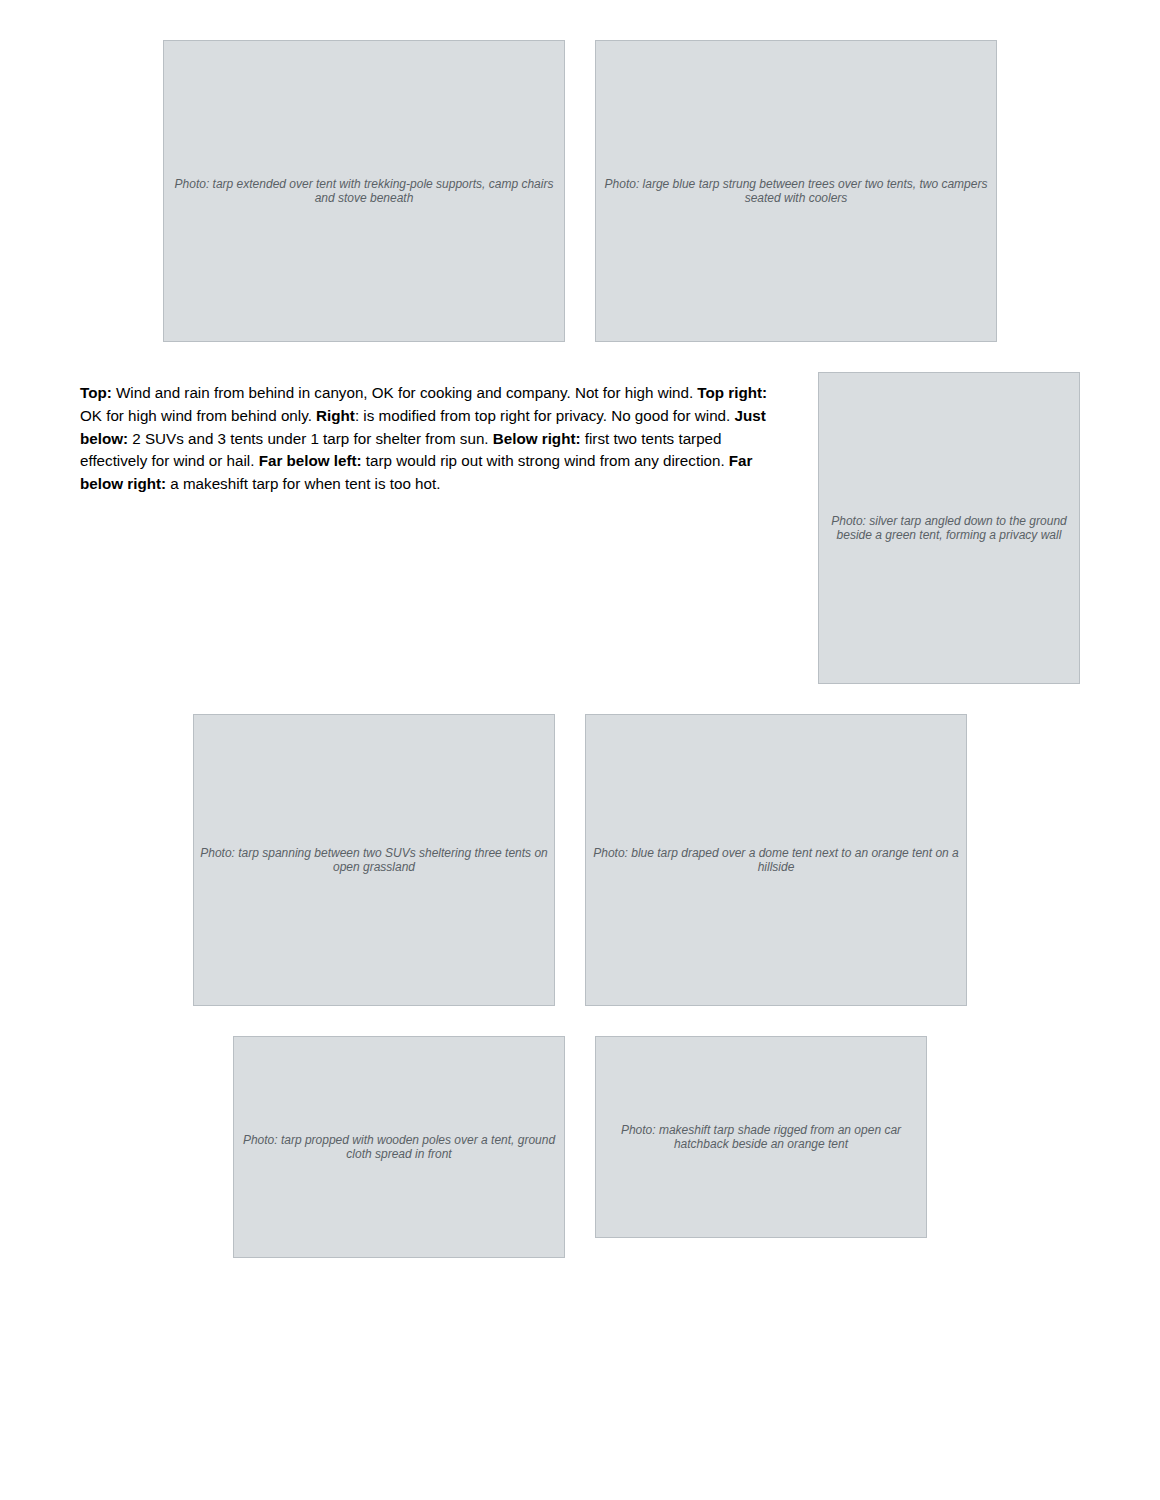Photo: tarp extended over tent with trekking-pole supports, camp chairs and stove beneath
Photo: large blue tarp strung between trees over two tents, two campers seated with coolers
Top: Wind and rain from behind in canyon, OK for cooking and company. Not for high wind. Top right: OK for high wind from behind only. Right: is modified from top right for privacy. No good for wind. Just below: 2 SUVs and 3 tents under 1 tarp for shelter from sun. Below right: first two tents tarped effectively for wind or hail. Far below left: tarp would rip out with strong wind from any direction. Far below right: a makeshift tarp for when tent is too hot.
Photo: silver tarp angled down to the ground beside a green tent, forming a privacy wall
Photo: tarp spanning between two SUVs sheltering three tents on open grassland
Photo: blue tarp draped over a dome tent next to an orange tent on a hillside
Photo: tarp propped with wooden poles over a tent, ground cloth spread in front
Photo: makeshift tarp shade rigged from an open car hatchback beside an orange tent